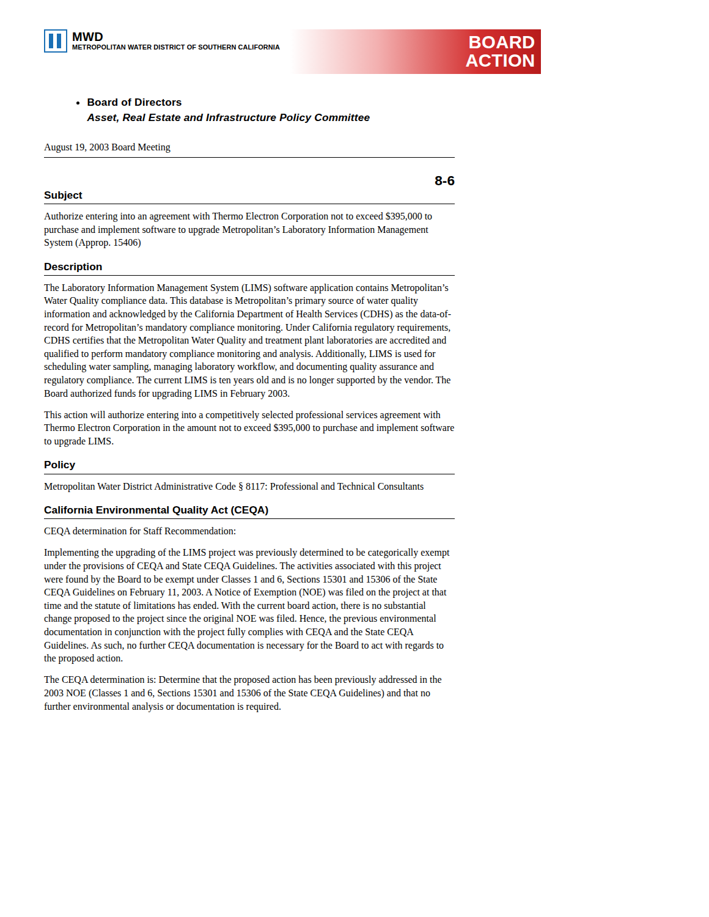MWD
METROPOLITAN WATER DISTRICT OF SOUTHERN CALIFORNIA
BOARD ACTION
Board of Directors Asset, Real Estate and Infrastructure Policy Committee
August 19, 2003 Board Meeting
8-6
Subject
Authorize entering into an agreement with Thermo Electron Corporation not to exceed $395,000 to purchase and implement software to upgrade Metropolitan’s Laboratory Information Management System (Approp. 15406)
Description
The Laboratory Information Management System (LIMS) software application contains Metropolitan’s Water Quality compliance data. This database is Metropolitan’s primary source of water quality information and acknowledged by the California Department of Health Services (CDHS) as the data-of-record for Metropolitan’s mandatory compliance monitoring. Under California regulatory requirements, CDHS certifies that the Metropolitan Water Quality and treatment plant laboratories are accredited and qualified to perform mandatory compliance monitoring and analysis. Additionally, LIMS is used for scheduling water sampling, managing laboratory workflow, and documenting quality assurance and regulatory compliance. The current LIMS is ten years old and is no longer supported by the vendor. The Board authorized funds for upgrading LIMS in February 2003.
This action will authorize entering into a competitively selected professional services agreement with Thermo Electron Corporation in the amount not to exceed $395,000 to purchase and implement software to upgrade LIMS.
Policy
Metropolitan Water District Administrative Code § 8117: Professional and Technical Consultants
California Environmental Quality Act (CEQA)
CEQA determination for Staff Recommendation:
Implementing the upgrading of the LIMS project was previously determined to be categorically exempt under the provisions of CEQA and State CEQA Guidelines. The activities associated with this project were found by the Board to be exempt under Classes 1 and 6, Sections 15301 and 15306 of the State CEQA Guidelines on February 11, 2003. A Notice of Exemption (NOE) was filed on the project at that time and the statute of limitations has ended. With the current board action, there is no substantial change proposed to the project since the original NOE was filed. Hence, the previous environmental documentation in conjunction with the project fully complies with CEQA and the State CEQA Guidelines. As such, no further CEQA documentation is necessary for the Board to act with regards to the proposed action.
The CEQA determination is: Determine that the proposed action has been previously addressed in the 2003 NOE (Classes 1 and 6, Sections 15301 and 15306 of the State CEQA Guidelines) and that no further environmental analysis or documentation is required.